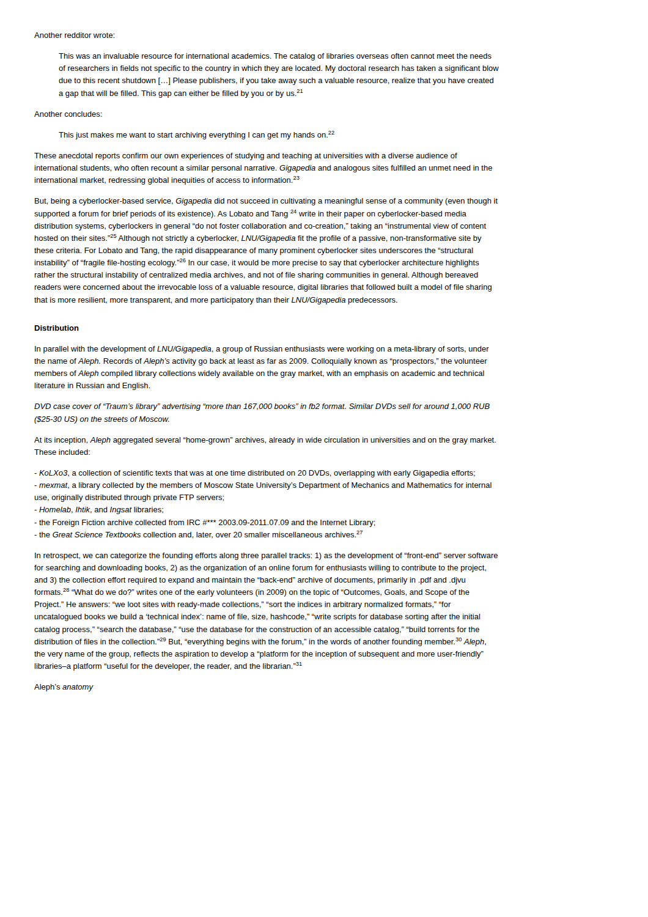Another redditor wrote:
This was an invaluable resource for international academics. The catalog of libraries overseas often cannot meet the needs of researchers in fields not specific to the country in which they are located. My doctoral research has taken a significant blow due to this recent shutdown […] Please publishers, if you take away such a valuable resource, realize that you have created a gap that will be filled. This gap can either be filled by you or by us.21
Another concludes:
This just makes me want to start archiving everything I can get my hands on.22
These anecdotal reports confirm our own experiences of studying and teaching at universities with a diverse audience of international students, who often recount a similar personal narrative. Gigapedia and analogous sites fulfilled an unmet need in the international market, redressing global inequities of access to information.23
But, being a cyberlocker-based service, Gigapedia did not succeed in cultivating a meaningful sense of a community (even though it supported a forum for brief periods of its existence). As Lobato and Tang 24 write in their paper on cyberlocker-based media distribution systems, cyberlockers in general “do not foster collaboration and co-creation,” taking an “instrumental view of content hosted on their sites.”25 Although not strictly a cyberlocker, LNU/Gigapedia fit the profile of a passive, non-transformative site by these criteria. For Lobato and Tang, the rapid disappearance of many prominent cyberlocker sites underscores the “structural instability” of “fragile file-hosting ecology.”26 In our case, it would be more precise to say that cyberlocker architecture highlights rather the structural instability of centralized media archives, and not of file sharing communities in general. Although bereaved readers were concerned about the irrevocable loss of a valuable resource, digital libraries that followed built a model of file sharing that is more resilient, more transparent, and more participatory than their LNU/Gigapedia predecessors.
Distribution
In parallel with the development of LNU/Gigapedia, a group of Russian enthusiasts were working on a meta-library of sorts, under the name of Aleph. Records of Aleph’s activity go back at least as far as 2009. Colloquially known as “prospectors,” the volunteer members of Aleph compiled library collections widely available on the gray market, with an emphasis on academic and technical literature in Russian and English.
DVD case cover of “Traum’s library” advertising “more than 167,000 books” in fb2 format. Similar DVDs sell for around 1,000 RUB ($25-30 US) on the streets of Moscow.
At its inception, Aleph aggregated several “home-grown” archives, already in wide circulation in universities and on the gray market. These included:
- KoLXo3, a collection of scientific texts that was at one time distributed on 20 DVDs, overlapping with early Gigapedia efforts;
- mexmat, a library collected by the members of Moscow State University’s Department of Mechanics and Mathematics for internal use, originally distributed through private FTP servers;
- Homelab, Ihtik, and Ingsat libraries;
- the Foreign Fiction archive collected from IRC #*** 2003.09-2011.07.09 and the Internet Library;
- the Great Science Textbooks collection and, later, over 20 smaller miscellaneous archives.27
In retrospect, we can categorize the founding efforts along three parallel tracks: 1) as the development of “front-end” server software for searching and downloading books, 2) as the organization of an online forum for enthusiasts willing to contribute to the project, and 3) the collection effort required to expand and maintain the “back-end” archive of documents, primarily in .pdf and .djvu formats.28 “What do we do?” writes one of the early volunteers (in 2009) on the topic of “Outcomes, Goals, and Scope of the Project.” He answers: “we loot sites with ready-made collections,” “sort the indices in arbitrary normalized formats,” “for uncatalogued books we build a ‘technical index’: name of file, size, hashcode,” “write scripts for database sorting after the initial catalog process,” “search the database,” “use the database for the construction of an accessible catalog,” “build torrents for the distribution of files in the collection.”29 But, “everything begins with the forum,” in the words of another founding member.30 Aleph, the very name of the group, reflects the aspiration to develop a “platform for the inception of subsequent and more user-friendly” libraries–a platform “useful for the developer, the reader, and the librarian.”31
Aleph’s anatomy